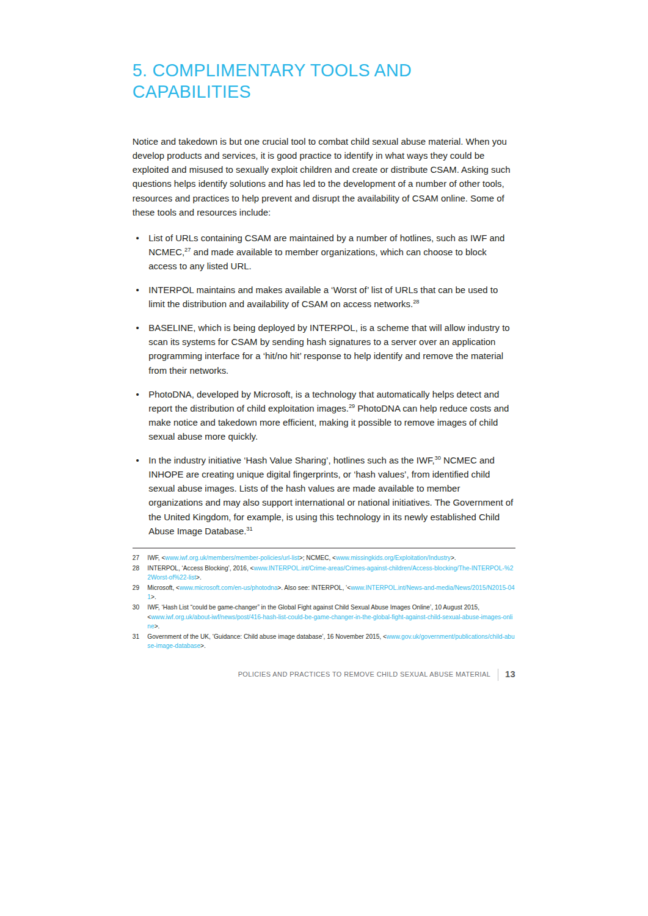5. COMPLIMENTARY TOOLS AND CAPABILITIES
Notice and takedown is but one crucial tool to combat child sexual abuse material. When you develop products and services, it is good practice to identify in what ways they could be exploited and misused to sexually exploit children and create or distribute CSAM. Asking such questions helps identify solutions and has led to the development of a number of other tools, resources and practices to help prevent and disrupt the availability of CSAM online. Some of these tools and resources include:
List of URLs containing CSAM are maintained by a number of hotlines, such as IWF and NCMEC,27 and made available to member organizations, which can choose to block access to any listed URL.
INTERPOL maintains and makes available a ‘Worst of’ list of URLs that can be used to limit the distribution and availability of CSAM on access networks.28
BASELINE, which is being deployed by INTERPOL, is a scheme that will allow industry to scan its systems for CSAM by sending hash signatures to a server over an application programming interface for a ‘hit/no hit’ response to help identify and remove the material from their networks.
PhotoDNA, developed by Microsoft, is a technology that automatically helps detect and report the distribution of child exploitation images.29 PhotoDNA can help reduce costs and make notice and takedown more efficient, making it possible to remove images of child sexual abuse more quickly.
In the industry initiative ‘Hash Value Sharing’, hotlines such as the IWF,30 NCMEC and INHOPE are creating unique digital fingerprints, or ‘hash values’, from identified child sexual abuse images. Lists of the hash values are made available to member organizations and may also support international or national initiatives. The Government of the United Kingdom, for example, is using this technology in its newly established Child Abuse Image Database.31
27 IWF, <www.iwf.org.uk/members/member-policies/url-list>; NCMEC, <www.missingkids.org/Exploitation/Industry>.
28 INTERPOL, ‘Access Blocking’, 2016, <www.INTERPOL.int/Crime-areas/Crimes-against-children/Access-blocking/The-INTERPOL-%22Worst-of%22-list>.
29 Microsoft, <www.microsoft.com/en-us/photodna>. Also see: INTERPOL, ‘<www.INTERPOL.int/News-and-media/News/2015/N2015-041>.
30 IWF, ‘Hash List “could be game-changer” in the Global Fight against Child Sexual Abuse Images Online’, 10 August 2015,
<www.iwf.org.uk/about-iwf/news/post/416-hash-list-could-be-game-changer-in-the-global-fight-against-child-sexual-abuse-images-online>.
31 Government of the UK, ‘Guidance: Child abuse image database’, 16 November 2015, <www.gov.uk/government/publications/child-abuse-image-database>.
POLICIES AND PRACTICES TO REMOVE CHILD SEXUAL ABUSE MATERIAL 13